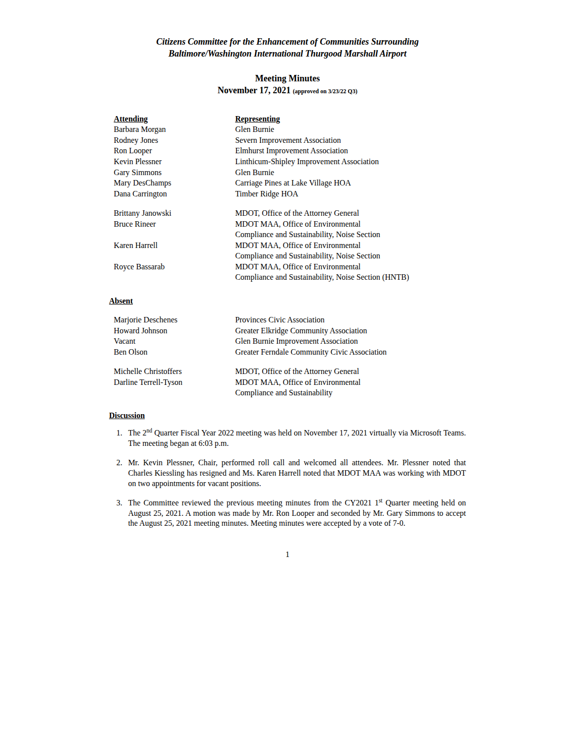Citizens Committee for the Enhancement of Communities Surrounding
Baltimore/Washington International Thurgood Marshall Airport
Meeting Minutes
November 17, 2021 (approved on 3/23/22 Q3)
| Attending | Representing |
| Barbara Morgan | Glen Burnie |
| Rodney Jones | Severn Improvement Association |
| Ron Looper | Elmhurst Improvement Association |
| Kevin Plessner | Linthicum-Shipley Improvement Association |
| Gary Simmons | Glen Burnie |
| Mary DesChamps | Carriage Pines at Lake Village HOA |
| Dana Carrington | Timber Ridge HOA |
| Brittany Janowski | MDOT, Office of the Attorney General |
| Bruce Rineer | MDOT MAA, Office of Environmental |
| | Compliance and Sustainability, Noise Section |
| Karen Harrell | MDOT MAA, Office of Environmental |
| | Compliance and Sustainability, Noise Section |
| Royce Bassarab | MDOT MAA, Office of Environmental |
| | Compliance and Sustainability, Noise Section (HNTB) |
Absent
| Marjorie Deschenes | Provinces Civic Association |
| Howard Johnson | Greater Elkridge Community Association |
| Vacant | Glen Burnie Improvement Association |
| Ben Olson | Greater Ferndale Community Civic Association |
| Michelle Christoffers | MDOT, Office of the Attorney General |
| Darline Terrell-Tyson | MDOT MAA, Office of Environmental |
| | Compliance and Sustainability |
Discussion
The 2nd Quarter Fiscal Year 2022 meeting was held on November 17, 2021 virtually via Microsoft Teams. The meeting began at 6:03 p.m.
Mr. Kevin Plessner, Chair, performed roll call and welcomed all attendees. Mr. Plessner noted that Charles Kiessling has resigned and Ms. Karen Harrell noted that MDOT MAA was working with MDOT on two appointments for vacant positions.
The Committee reviewed the previous meeting minutes from the CY2021 1st Quarter meeting held on August 25, 2021. A motion was made by Mr. Ron Looper and seconded by Mr. Gary Simmons to accept the August 25, 2021 meeting minutes. Meeting minutes were accepted by a vote of 7-0.
1